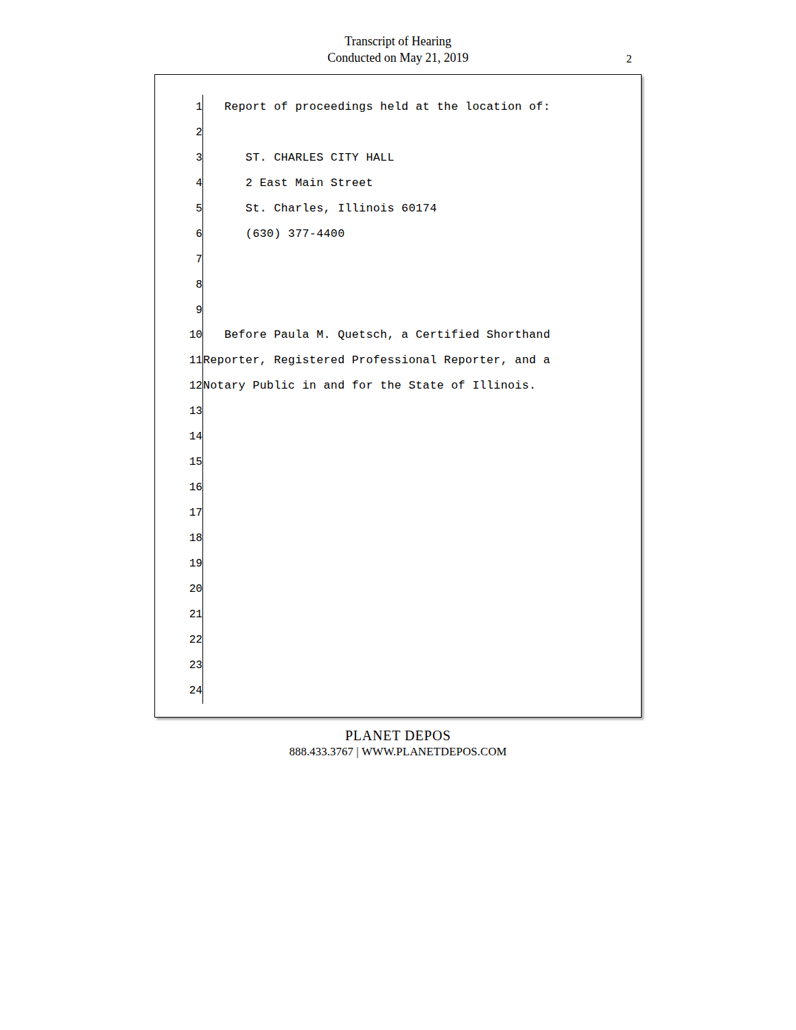Transcript of Hearing
Conducted on May 21, 2019 2
| 1 | Report of proceedings held at the location of: |
| 2 | |
| 3 | ST. CHARLES CITY HALL |
| 4 | 2 East Main Street |
| 5 | St. Charles, Illinois 60174 |
| 6 | (630) 377-4400 |
| 7 | |
| 8 | |
| 9 | |
| 10 | Before Paula M. Quetsch, a Certified Shorthand |
| 11 | Reporter, Registered Professional Reporter, and a |
| 12 | Notary Public in and for the State of Illinois. |
| 13 | |
| 14 | |
| 15 | |
| 16 | |
| 17 | |
| 18 | |
| 19 | |
| 20 | |
| 21 | |
| 22 | |
| 23 | |
| 24 | |
PLANET DEPOS
888.433.3767 | WWW.PLANETDEPOS.COM